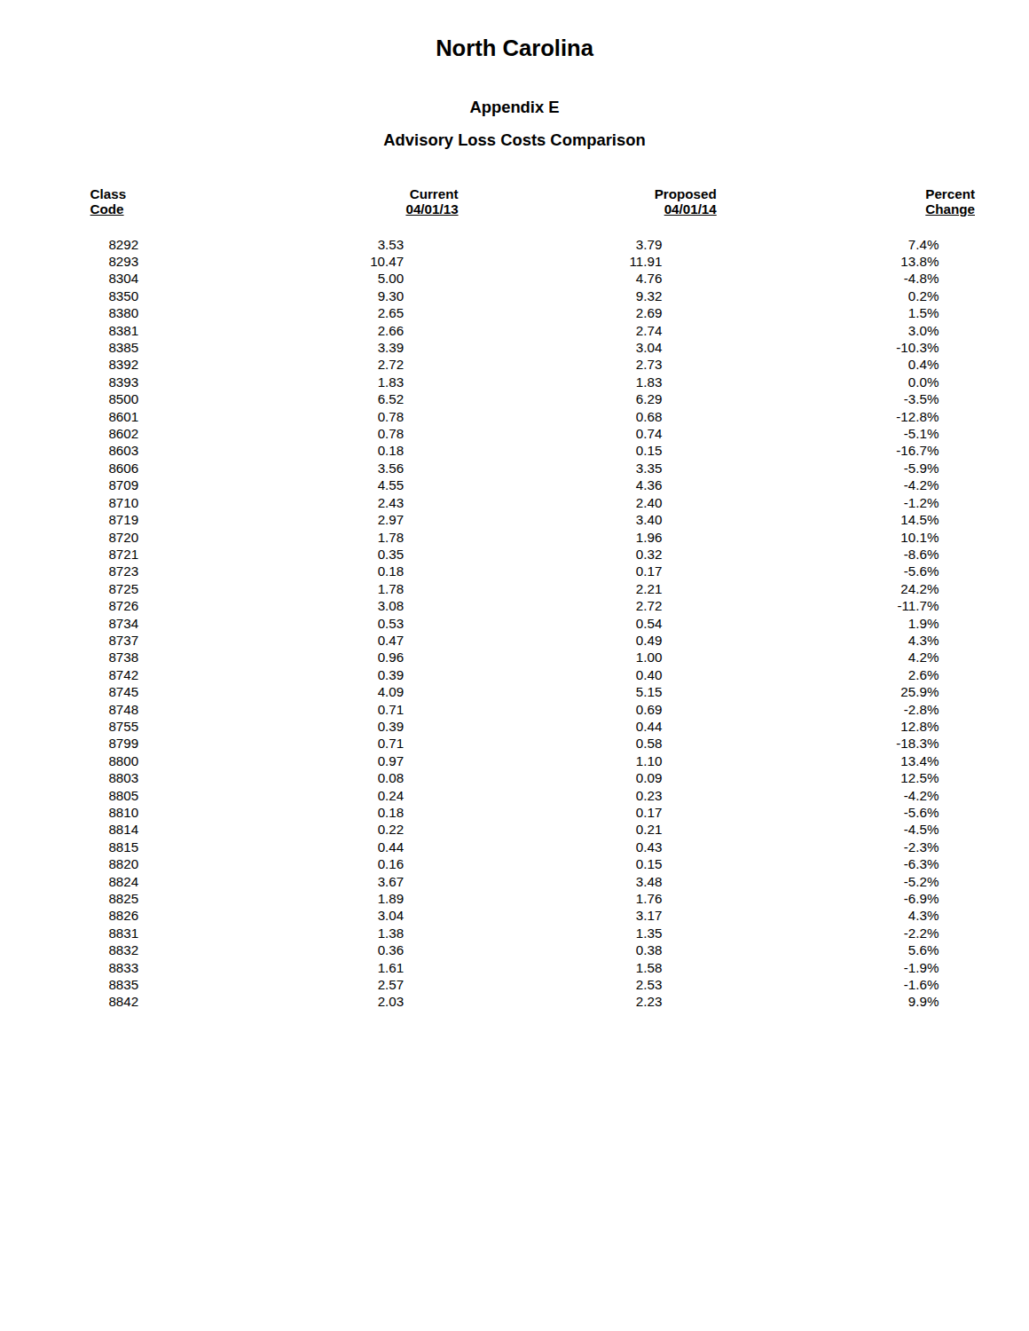North Carolina
Appendix E
Advisory Loss Costs Comparison
| Class Code | Current 04/01/13 | Proposed 04/01/14 | Percent Change |
| --- | --- | --- | --- |
| 8292 | 3.53 | 3.79 | 7.4% |
| 8293 | 10.47 | 11.91 | 13.8% |
| 8304 | 5.00 | 4.76 | -4.8% |
| 8350 | 9.30 | 9.32 | 0.2% |
| 8380 | 2.65 | 2.69 | 1.5% |
| 8381 | 2.66 | 2.74 | 3.0% |
| 8385 | 3.39 | 3.04 | -10.3% |
| 8392 | 2.72 | 2.73 | 0.4% |
| 8393 | 1.83 | 1.83 | 0.0% |
| 8500 | 6.52 | 6.29 | -3.5% |
| 8601 | 0.78 | 0.68 | -12.8% |
| 8602 | 0.78 | 0.74 | -5.1% |
| 8603 | 0.18 | 0.15 | -16.7% |
| 8606 | 3.56 | 3.35 | -5.9% |
| 8709 | 4.55 | 4.36 | -4.2% |
| 8710 | 2.43 | 2.40 | -1.2% |
| 8719 | 2.97 | 3.40 | 14.5% |
| 8720 | 1.78 | 1.96 | 10.1% |
| 8721 | 0.35 | 0.32 | -8.6% |
| 8723 | 0.18 | 0.17 | -5.6% |
| 8725 | 1.78 | 2.21 | 24.2% |
| 8726 | 3.08 | 2.72 | -11.7% |
| 8734 | 0.53 | 0.54 | 1.9% |
| 8737 | 0.47 | 0.49 | 4.3% |
| 8738 | 0.96 | 1.00 | 4.2% |
| 8742 | 0.39 | 0.40 | 2.6% |
| 8745 | 4.09 | 5.15 | 25.9% |
| 8748 | 0.71 | 0.69 | -2.8% |
| 8755 | 0.39 | 0.44 | 12.8% |
| 8799 | 0.71 | 0.58 | -18.3% |
| 8800 | 0.97 | 1.10 | 13.4% |
| 8803 | 0.08 | 0.09 | 12.5% |
| 8805 | 0.24 | 0.23 | -4.2% |
| 8810 | 0.18 | 0.17 | -5.6% |
| 8814 | 0.22 | 0.21 | -4.5% |
| 8815 | 0.44 | 0.43 | -2.3% |
| 8820 | 0.16 | 0.15 | -6.3% |
| 8824 | 3.67 | 3.48 | -5.2% |
| 8825 | 1.89 | 1.76 | -6.9% |
| 8826 | 3.04 | 3.17 | 4.3% |
| 8831 | 1.38 | 1.35 | -2.2% |
| 8832 | 0.36 | 0.38 | 5.6% |
| 8833 | 1.61 | 1.58 | -1.9% |
| 8835 | 2.57 | 2.53 | -1.6% |
| 8842 | 2.03 | 2.23 | 9.9% |